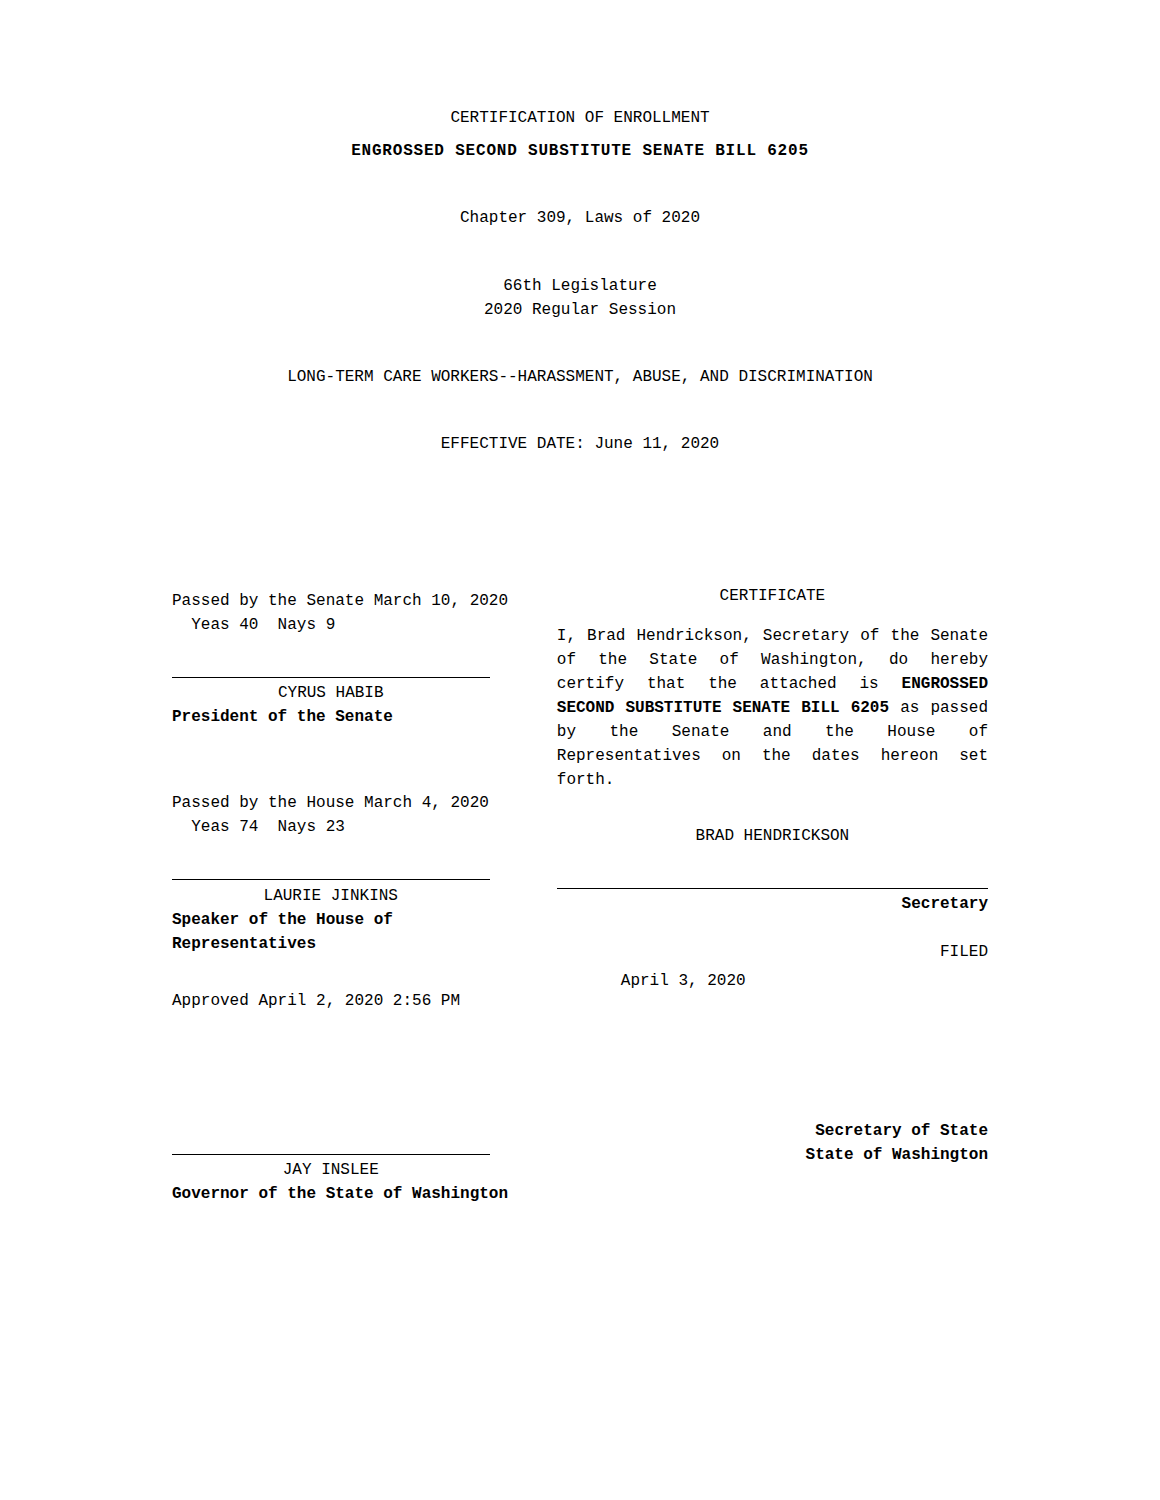CERTIFICATION OF ENROLLMENT
ENGROSSED SECOND SUBSTITUTE SENATE BILL 6205
Chapter 309, Laws of 2020
66th Legislature
2020 Regular Session
LONG-TERM CARE WORKERS--HARASSMENT, ABUSE, AND DISCRIMINATION
EFFECTIVE DATE: June 11, 2020
Passed by the Senate March 10, 2020
Yeas 40 Nays 9
CYRUS HABIB
President of the Senate
Passed by the House March 4, 2020
Yeas 74 Nays 23
LAURIE JINKINS
Speaker of the House of Representatives
Approved April 2, 2020 2:56 PM
CERTIFICATE
I, Brad Hendrickson, Secretary of the Senate of the State of Washington, do hereby certify that the attached is ENGROSSED SECOND SUBSTITUTE SENATE BILL 6205 as passed by the Senate and the House of Representatives on the dates hereon set forth.
BRAD HENDRICKSON
Secretary
FILED
April 3, 2020
JAY INSLEE
Governor of the State of Washington
Secretary of State
State of Washington